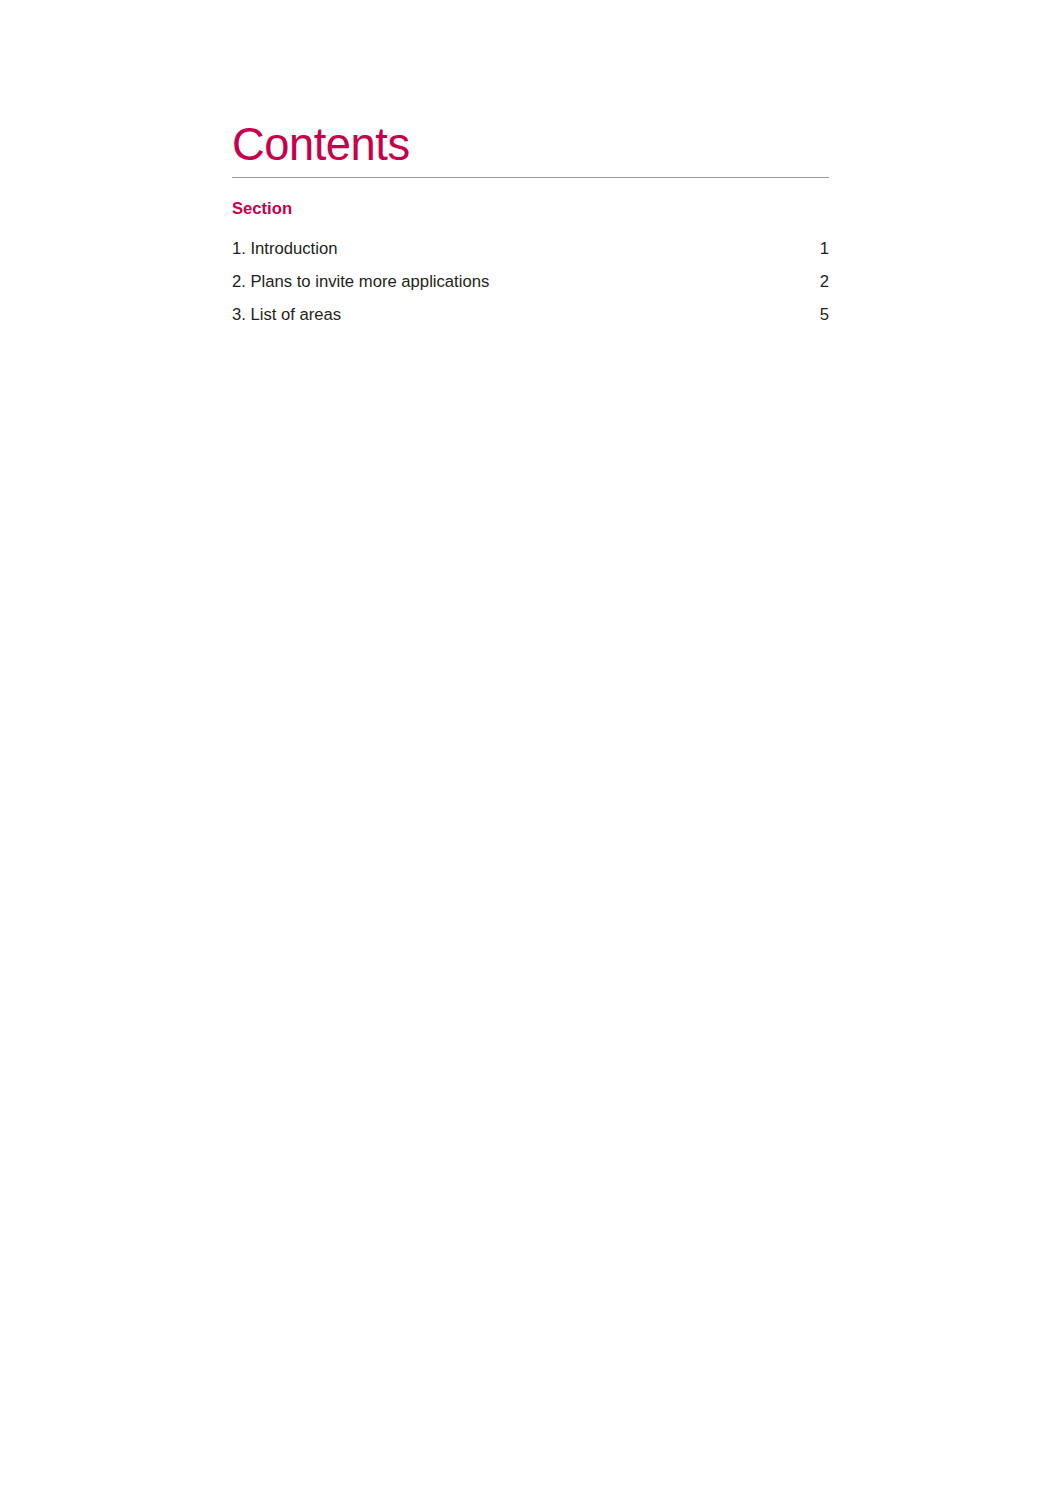Contents
Section
1. Introduction 1
2. Plans to invite more applications 2
3. List of areas 5